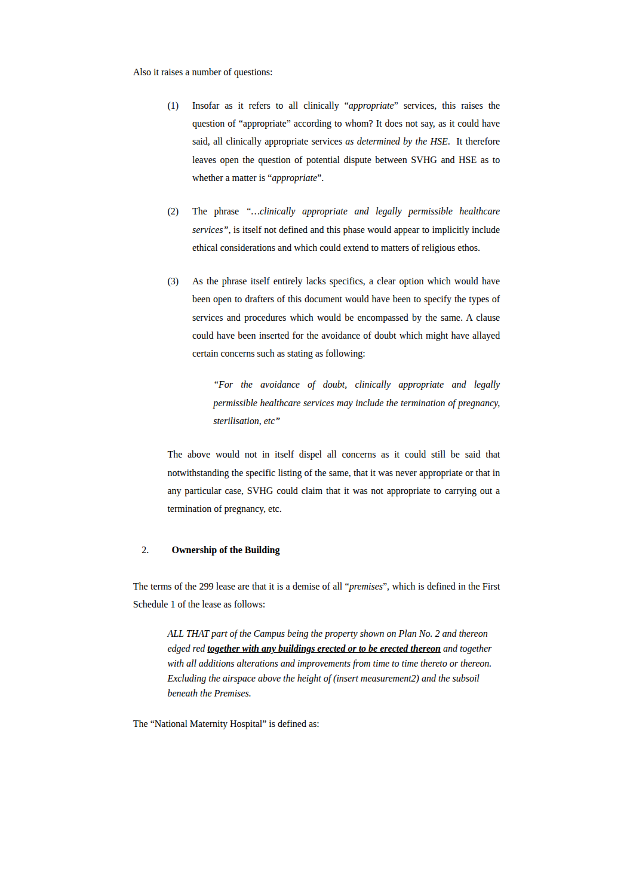Also it raises a number of questions:
(1) Insofar as it refers to all clinically “appropriate” services, this raises the question of “appropriate” according to whom? It does not say, as it could have said, all clinically appropriate services as determined by the HSE. It therefore leaves open the question of potential dispute between SVHG and HSE as to whether a matter is “appropriate”.
(2) The phrase “…clinically appropriate and legally permissible healthcare services”, is itself not defined and this phase would appear to implicitly include ethical considerations and which could extend to matters of religious ethos.
(3) As the phrase itself entirely lacks specifics, a clear option which would have been open to drafters of this document would have been to specify the types of services and procedures which would be encompassed by the same. A clause could have been inserted for the avoidance of doubt which might have allayed certain concerns such as stating as following:
“For the avoidance of doubt, clinically appropriate and legally permissible healthcare services may include the termination of pregnancy, sterilisation, etc”
The above would not in itself dispel all concerns as it could still be said that notwithstanding the specific listing of the same, that it was never appropriate or that in any particular case, SVHG could claim that it was not appropriate to carrying out a termination of pregnancy, etc.
2. Ownership of the Building
The terms of the 299 lease are that it is a demise of all “premises”, which is defined in the First Schedule 1 of the lease as follows:
ALL THAT part of the Campus being the property shown on Plan No. 2 and thereon edged red together with any buildings erected or to be erected thereon and together with all additions alterations and improvements from time to time thereto or thereon. Excluding the airspace above the height of (insert measurement2) and the subsoil beneath the Premises.
The “National Maternity Hospital” is defined as: